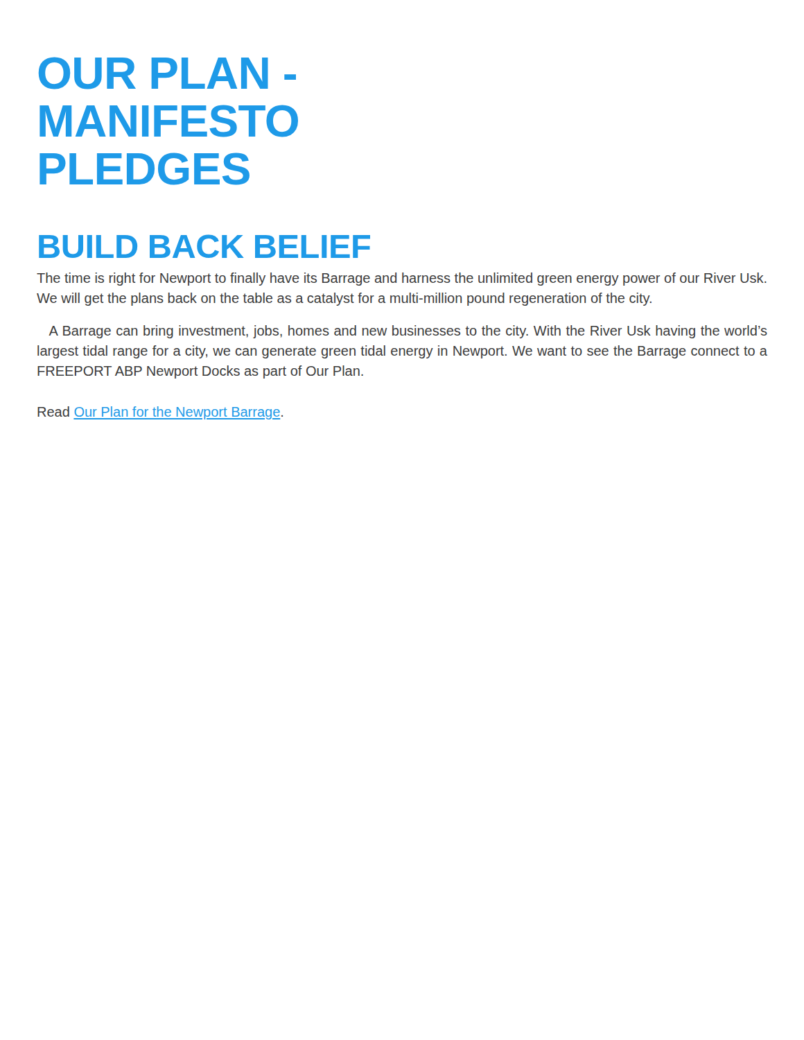Our Plan - Manifesto Pledges
Build Back Belief
The time is right for Newport to finally have its Barrage and harness the unlimited green energy power of our River Usk. We will get the plans back on the table as a catalyst for a multi-million pound regeneration of the city.
A Barrage can bring investment, jobs, homes and new businesses to the city. With the River Usk having the world’s largest tidal range for a city, we can generate green tidal energy in Newport. We want to see the Barrage connect to a FREEPORT ABP Newport Docks as part of Our Plan.
Read Our Plan for the Newport Barrage.